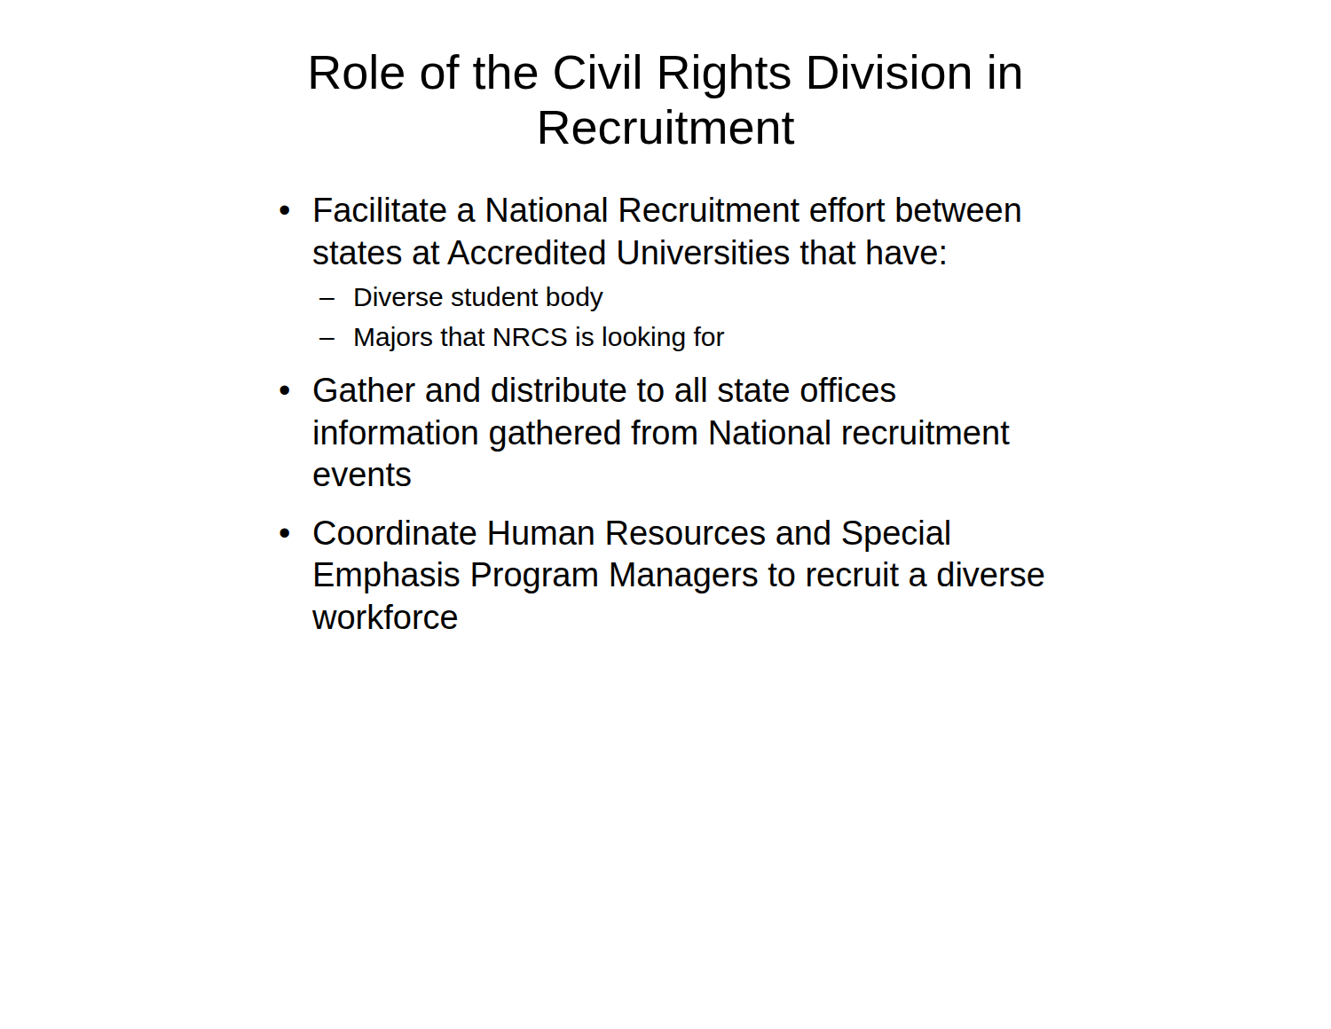Role of the Civil Rights Division in Recruitment
Facilitate a National Recruitment effort between states at Accredited Universities that have:
Diverse student body
Majors that NRCS is looking for
Gather and distribute to all state offices information gathered from National recruitment events
Coordinate Human Resources and Special Emphasis Program Managers to recruit a diverse workforce